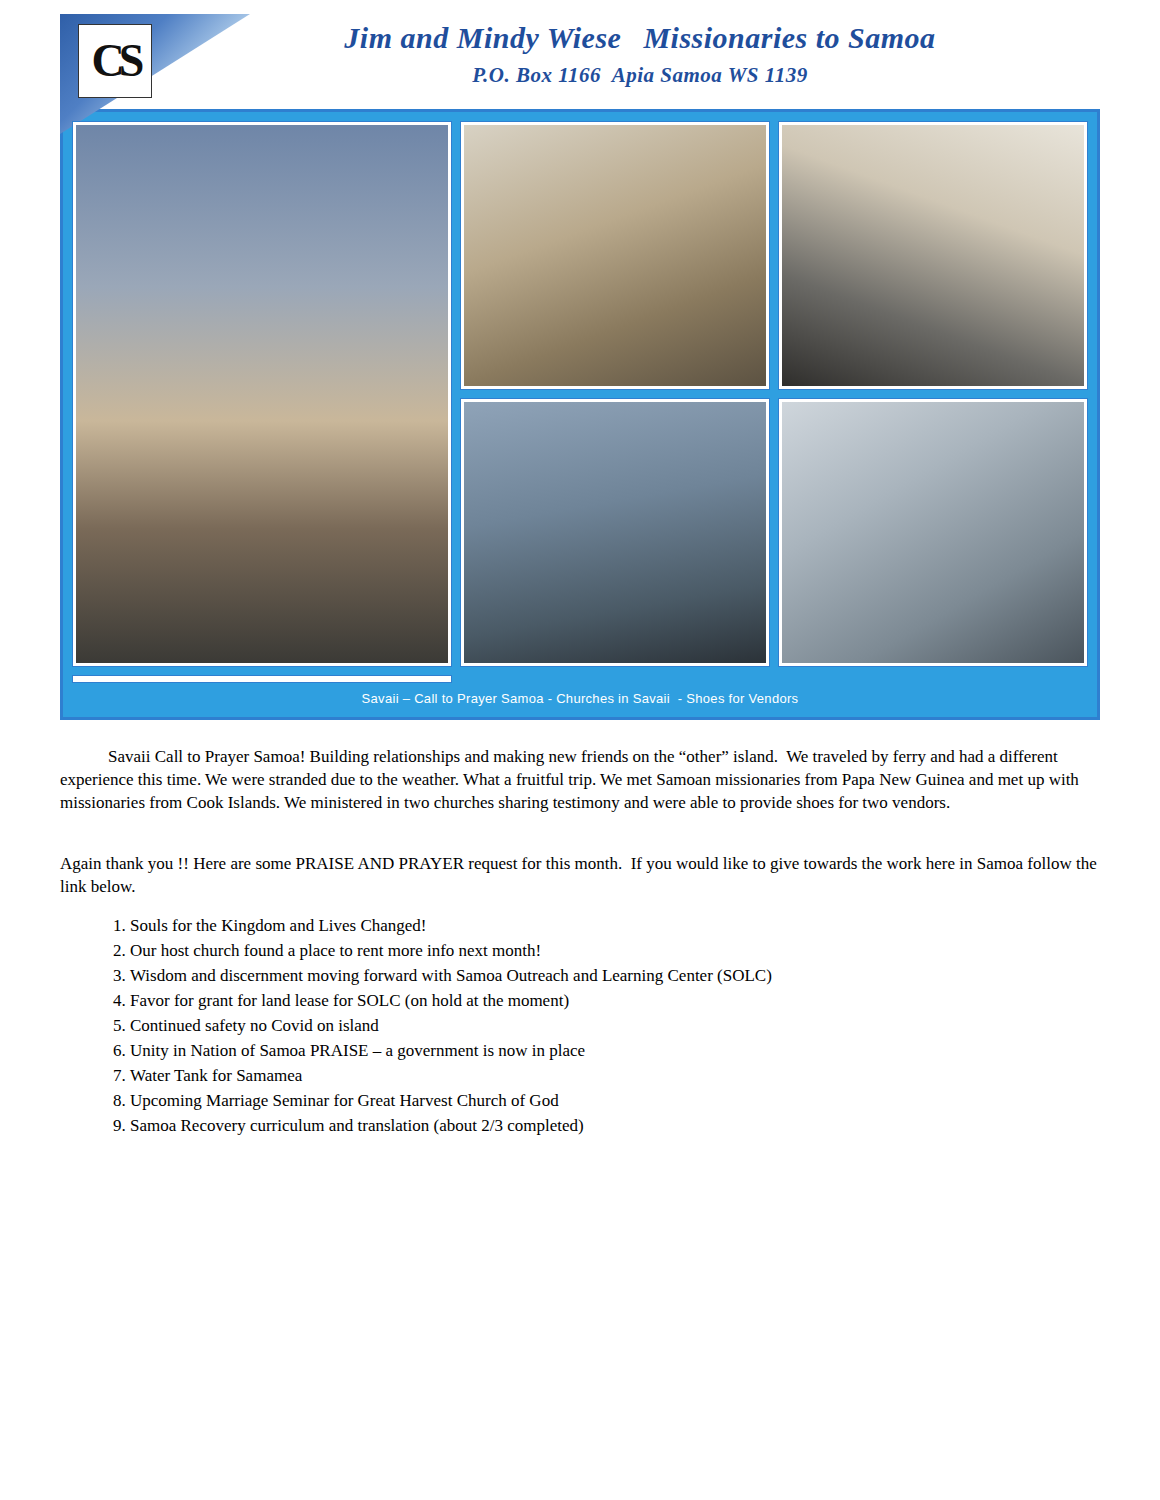CS
Jim and Mindy Wiese Missionaries to Samoa
P.O. Box 1166 Apia Samoa WS 1139
Savaii – Call to Prayer Samoa - Churches in Savaii - Shoes for Vendors
Savaii Call to Prayer Samoa! Building relationships and making new friends on the “other” island. We traveled by ferry and had a different experience this time. We were stranded due to the weather. What a fruitful trip. We met Samoan missionaries from Papa New Guinea and met up with missionaries from Cook Islands. We ministered in two churches sharing testimony and were able to provide shoes for two vendors.
Again thank you !! Here are some PRAISE AND PRAYER request for this month. If you would like to give towards the work here in Samoa follow the link below.
Souls for the Kingdom and Lives Changed!
Our host church found a place to rent more info next month!
Wisdom and discernment moving forward with Samoa Outreach and Learning Center (SOLC)
Favor for grant for land lease for SOLC (on hold at the moment)
Continued safety no Covid on island
Unity in Nation of Samoa PRAISE – a government is now in place
Water Tank for Samamea
Upcoming Marriage Seminar for Great Harvest Church of God
Samoa Recovery curriculum and translation (about 2/3 completed)